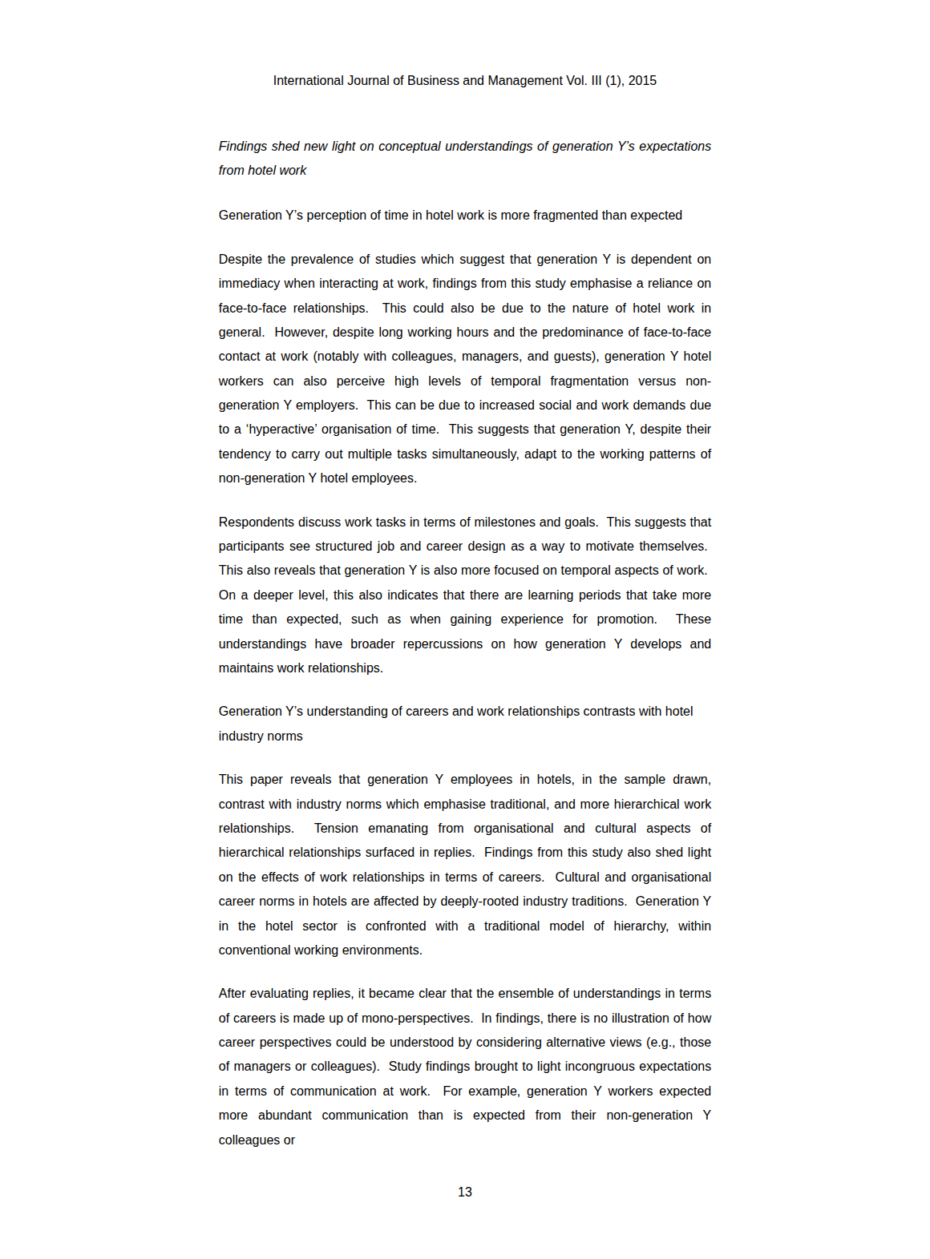International Journal of Business and Management Vol. III (1), 2015
Findings shed new light on conceptual understandings of generation Y’s expectations from hotel work
Generation Y’s perception of time in hotel work is more fragmented than expected
Despite the prevalence of studies which suggest that generation Y is dependent on immediacy when interacting at work, findings from this study emphasise a reliance on face-to-face relationships. This could also be due to the nature of hotel work in general. However, despite long working hours and the predominance of face-to-face contact at work (notably with colleagues, managers, and guests), generation Y hotel workers can also perceive high levels of temporal fragmentation versus non-generation Y employers. This can be due to increased social and work demands due to a ‘hyperactive’ organisation of time. This suggests that generation Y, despite their tendency to carry out multiple tasks simultaneously, adapt to the working patterns of non-generation Y hotel employees.
Respondents discuss work tasks in terms of milestones and goals. This suggests that participants see structured job and career design as a way to motivate themselves. This also reveals that generation Y is also more focused on temporal aspects of work. On a deeper level, this also indicates that there are learning periods that take more time than expected, such as when gaining experience for promotion. These understandings have broader repercussions on how generation Y develops and maintains work relationships.
Generation Y’s understanding of careers and work relationships contrasts with hotel industry norms
This paper reveals that generation Y employees in hotels, in the sample drawn, contrast with industry norms which emphasise traditional, and more hierarchical work relationships. Tension emanating from organisational and cultural aspects of hierarchical relationships surfaced in replies. Findings from this study also shed light on the effects of work relationships in terms of careers. Cultural and organisational career norms in hotels are affected by deeply-rooted industry traditions. Generation Y in the hotel sector is confronted with a traditional model of hierarchy, within conventional working environments.
After evaluating replies, it became clear that the ensemble of understandings in terms of careers is made up of mono-perspectives. In findings, there is no illustration of how career perspectives could be understood by considering alternative views (e.g., those of managers or colleagues). Study findings brought to light incongruous expectations in terms of communication at work. For example, generation Y workers expected more abundant communication than is expected from their non-generation Y colleagues or
13